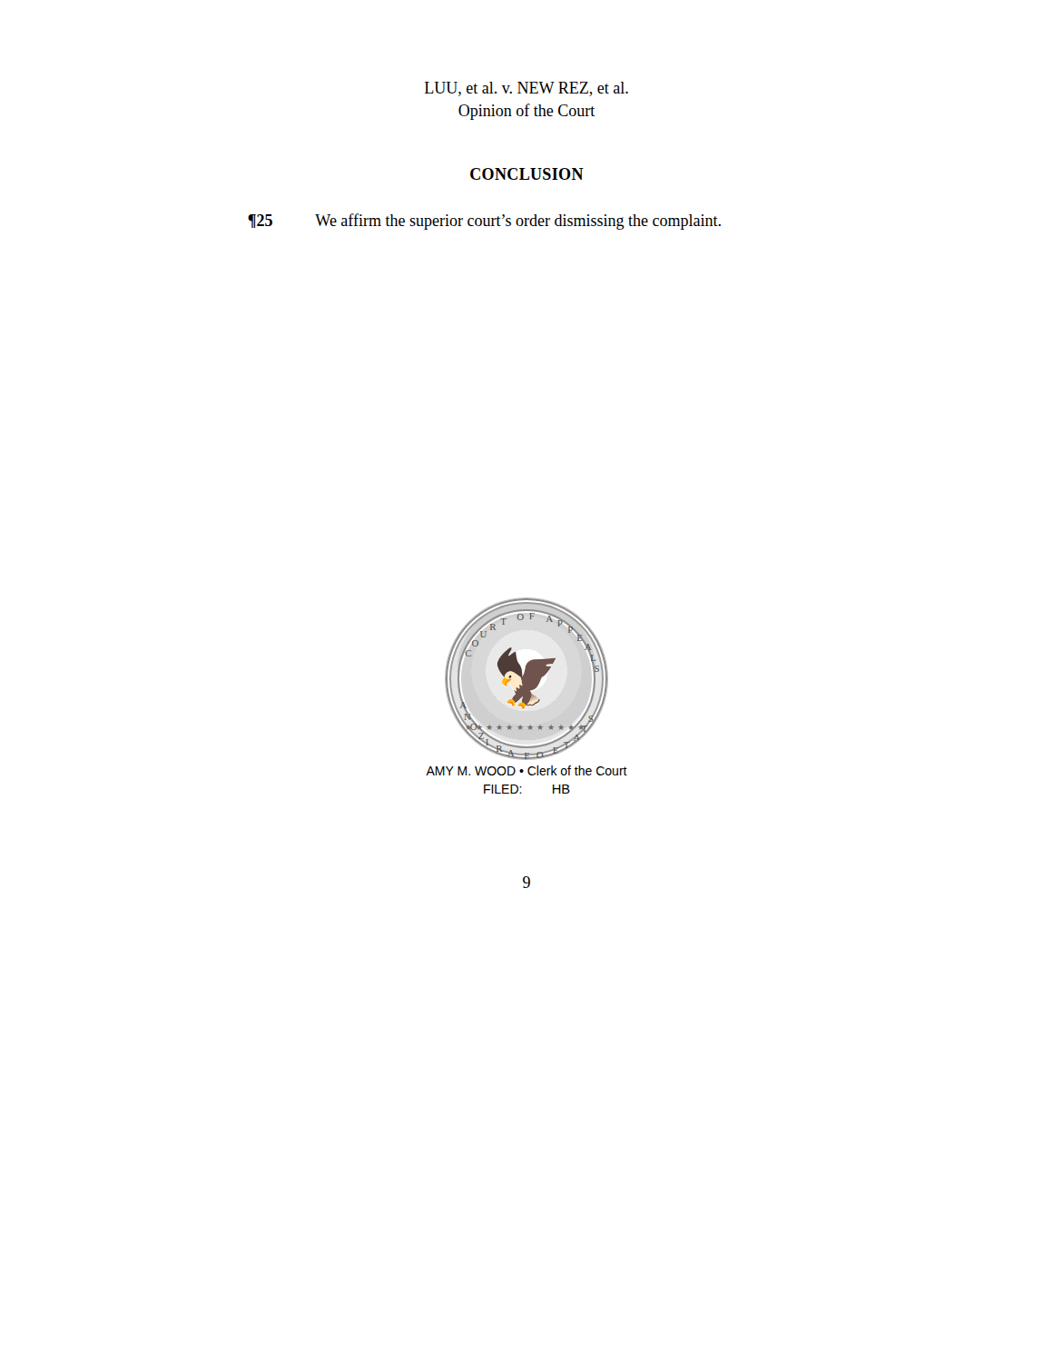LUU, et al. v. NEW REZ, et al.
Opinion of the Court
CONCLUSION
¶25 We affirm the superior court’s order dismissing the complaint.
C O U R T O F A P P E A L S S T A T E O F A R I Z O N A
🦅
★★★★★★★★★★★★
AMY M. WOOD • Clerk of the Court
FILED: HB
9